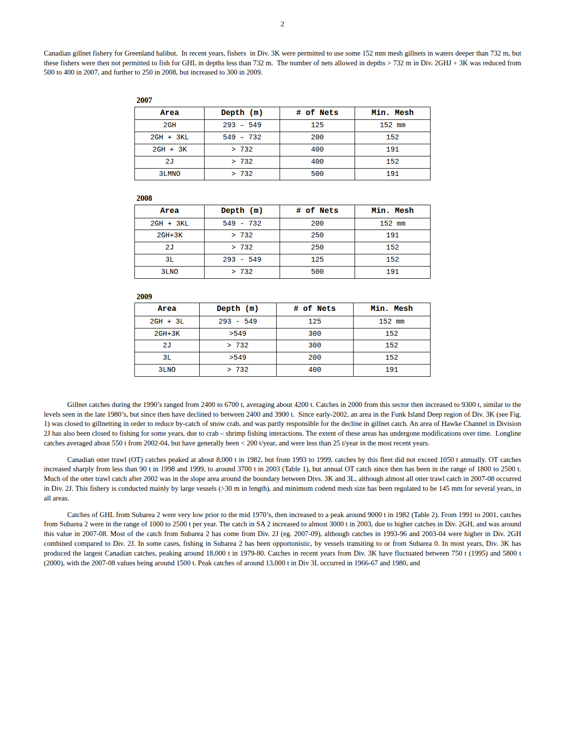2
Canadian gillnet fishery for Greenland halibut. In recent years, fishers in Div. 3K were permitted to use some 152 mm mesh gillnets in waters deeper than 732 m, but these fishers were then not permitted to fish for GHL in depths less than 732 m. The number of nets allowed in depths > 732 m in Div. 2GHJ + 3K was reduced from 500 to 400 in 2007, and further to 250 in 2008, but increased to 300 in 2009.
2007
| Area | Depth (m) | # of Nets | Min. Mesh |
| --- | --- | --- | --- |
| 2GH | 293 – 549 | 125 | 152 mm |
| 2GH + 3KL | 549 – 732 | 200 | 152 |
| 2GH + 3K | > 732 | 400 | 191 |
| 2J | > 732 | 400 | 152 |
| 3LMNO | > 732 | 500 | 191 |
2008
| Area | Depth (m) | # of Nets | Min. Mesh |
| --- | --- | --- | --- |
| 2GH + 3KL | 549 - 732 | 200 | 152 mm |
| 2GH+3K | > 732 | 250 | 191 |
| 2J | > 732 | 250 | 152 |
| 3L | 293 - 549 | 125 | 152 |
| 3LNO | > 732 | 500 | 191 |
2009
| Area | Depth (m) | # of Nets | Min. Mesh |
| --- | --- | --- | --- |
| 2GH + 3L | 293 - 549 | 125 | 152 mm |
| 2GH+3K | >549 | 300 | 152 |
| 2J | > 732 | 300 | 152 |
| 3L | >549 | 200 | 152 |
| 3LNO | > 732 | 400 | 191 |
Gillnet catches during the 1990’s ranged from 2400 to 6700 t, averaging about 4200 t. Catches in 2000 from this sector then increased to 9300 t, similar to the levels seen in the late 1980’s, but since then have declined to between 2400 and 3900 t. Since early-2002, an area in the Funk Island Deep region of Div. 3K (see Fig. 1) was closed to gillnetting in order to reduce by-catch of snow crab, and was partly responsible for the decline in gillnet catch. An area of Hawke Channel in Division 2J has also been closed to fishing for some years, due to crab – shrimp fishing interactions. The extent of these areas has undergone modifications over time. Longline catches averaged about 550 t from 2002-04, but have generally been < 200 t/year, and were less than 25 t/year in the most recent years.
Canadian otter trawl (OT) catches peaked at about 8,000 t in 1982, but from 1993 to 1999, catches by this fleet did not exceed 1050 t annually. OT catches increased sharply from less than 90 t in 1998 and 1999, to around 3700 t in 2003 (Table 1), but annual OT catch since then has been in the range of 1800 to 2500 t. Much of the otter trawl catch after 2002 was in the slope area around the boundary between Divs. 3K and 3L, although almost all otter trawl catch in 2007-08 occurred in Div. 2J. This fishery is conducted mainly by large vessels (>30 m in length), and minimum codend mesh size has been regulated to be 145 mm for several years, in all areas.
Catches of GHL from Subarea 2 were very low prior to the mid 1970’s, then increased to a peak around 9000 t in 1982 (Table 2). From 1991 to 2001, catches from Subarea 2 were in the range of 1000 to 2500 t per year. The catch in SA 2 increased to almost 3000 t in 2003, due to higher catches in Div. 2GH, and was around this value in 2007-08. Most of the catch from Subarea 2 has come from Div. 2J (eg. 2007-09), although catches in 1993-96 and 2003-04 were higher in Div. 2GH combined compared to Div. 2J. In some cases, fishing in Subarea 2 has been opportunistic, by vessels transiting to or from Subarea 0. In most years, Div. 3K has produced the largest Canadian catches, peaking around 18,000 t in 1979-80. Catches in recent years from Div. 3K have fluctuated between 750 t (1995) and 5800 t (2000), with the 2007-08 values being around 1500 t. Peak catches of around 13,000 t in Div 3L occurred in 1966-67 and 1980, and